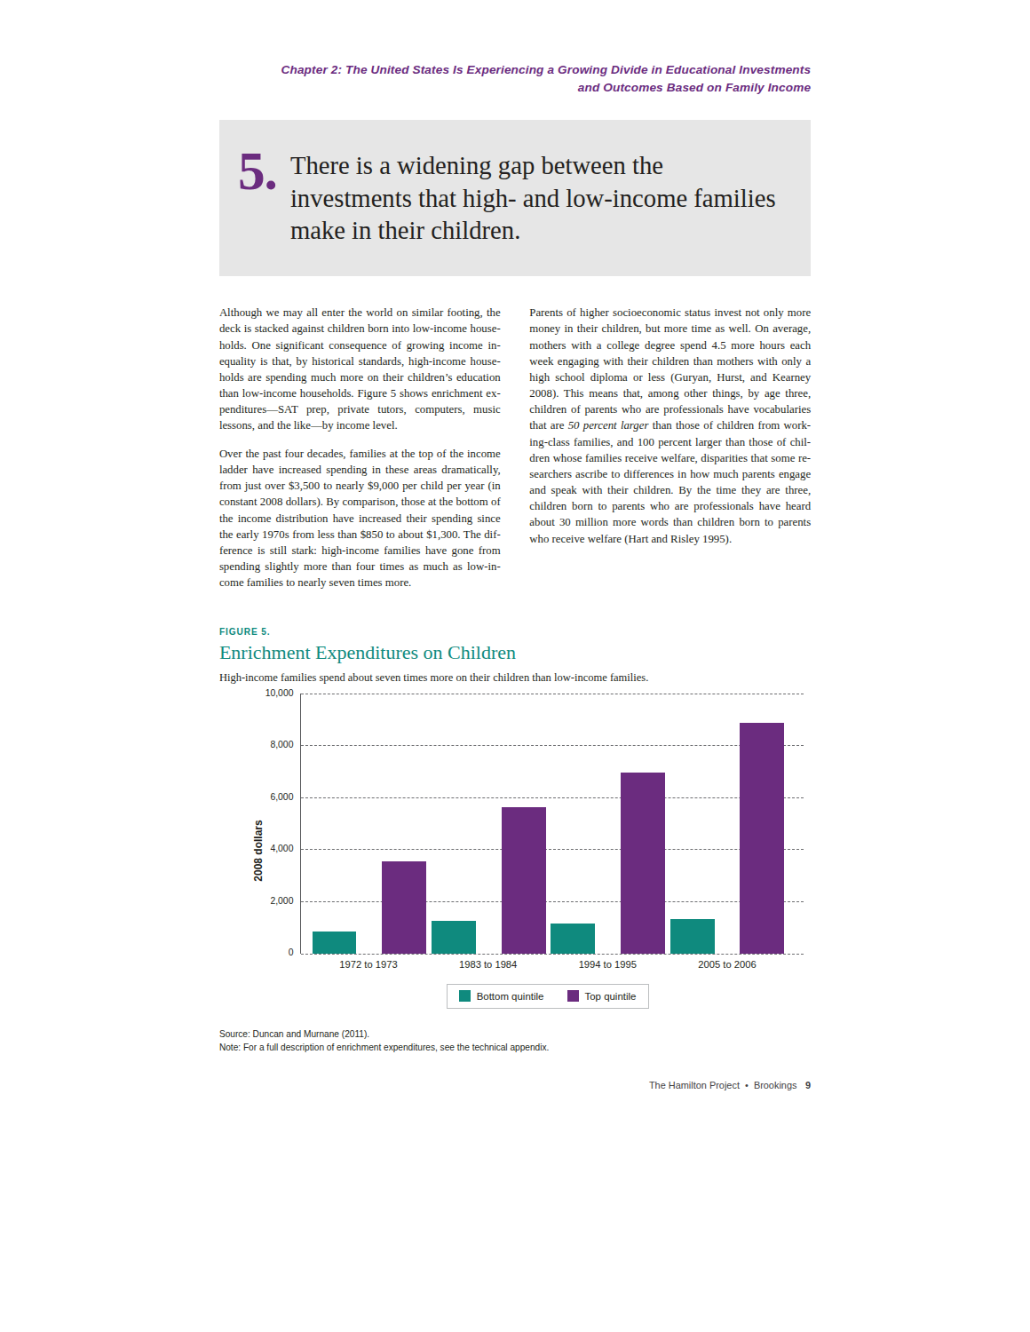Chapter 2: The United States Is Experiencing a Growing Divide in Educational Investments
and Outcomes Based on Family Income
5.
There is a widening gap between the
investments that high- and low-income families
make in their children.
Although we may all enter the world on similar footing, the deck is stacked against children born into low-income households. One significant consequence of growing income inequality is that, by historical standards, high-income households are spending much more on their children’s education than low-income households. Figure 5 shows enrichment expenditures—SAT prep, private tutors, computers, music lessons, and the like—by income level.
Over the past four decades, families at the top of the income ladder have increased spending in these areas dramatically, from just over $3,500 to nearly $9,000 per child per year (in constant 2008 dollars). By comparison, those at the bottom of the income distribution have increased their spending since the early 1970s from less than $850 to about $1,300. The difference is still stark: high-income families have gone from spending slightly more than four times as much as low-income families to nearly seven times more.
Parents of higher socioeconomic status invest not only more money in their children, but more time as well. On average, mothers with a college degree spend 4.5 more hours each week engaging with their children than mothers with only a high school diploma or less (Guryan, Hurst, and Kearney 2008). This means that, among other things, by age three, children of parents who are professionals have vocabularies that are 50 percent larger than those of children from working-class families, and 100 percent larger than those of children whose families receive welfare, disparities that some researchers ascribe to differences in how much parents engage and speak with their children. By the time they are three, children born to parents who are professionals have heard about 30 million more words than children born to parents who receive welfare (Hart and Risley 1995).
FIGURE 5.
Enrichment Expenditures on Children
High-income families spend about seven times more on their children than low-income families.
2008 dollars
10,000
8,000
6,000
4,000
2,000
0
1972 to 1973 1983 to 1984 1994 to 1995 2005 to 2006
Bottom quintile Top quintile
Source: Duncan and Murnane (2011).
Note: For a full description of enrichment expenditures, see the technical appendix.
The Hamilton Project • Brookings9